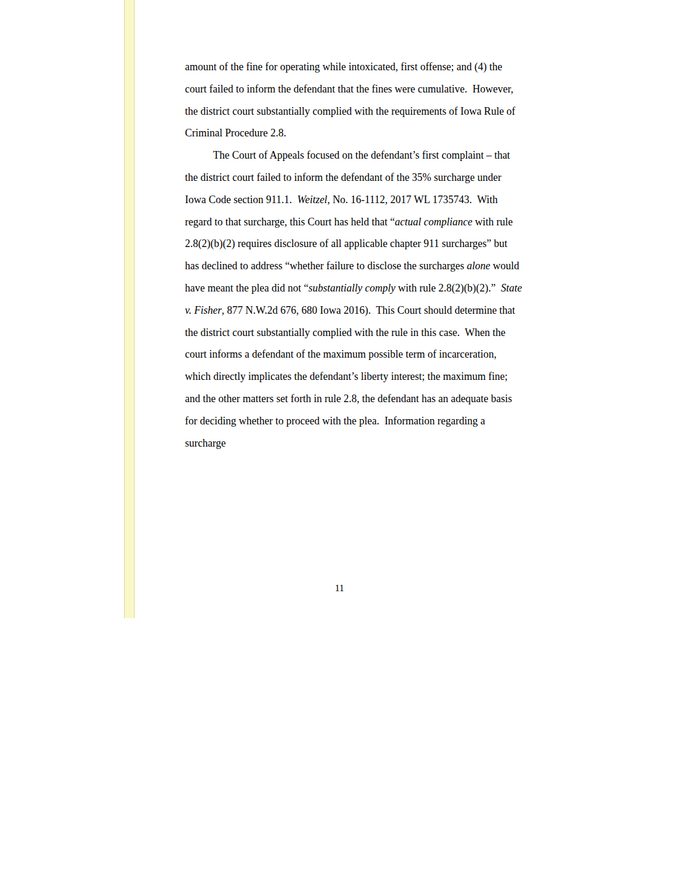amount of the fine for operating while intoxicated, first offense; and (4) the court failed to inform the defendant that the fines were cumulative. However, the district court substantially complied with the requirements of Iowa Rule of Criminal Procedure 2.8.
The Court of Appeals focused on the defendant’s first complaint – that the district court failed to inform the defendant of the 35% surcharge under Iowa Code section 911.1. Weitzel, No. 16-1112, 2017 WL 1735743. With regard to that surcharge, this Court has held that “actual compliance with rule 2.8(2)(b)(2) requires disclosure of all applicable chapter 911 surcharges” but has declined to address “whether failure to disclose the surcharges alone would have meant the plea did not “substantially comply with rule 2.8(2)(b)(2).” State v. Fisher, 877 N.W.2d 676, 680 Iowa 2016). This Court should determine that the district court substantially complied with the rule in this case. When the court informs a defendant of the maximum possible term of incarceration, which directly implicates the defendant’s liberty interest; the maximum fine; and the other matters set forth in rule 2.8, the defendant has an adequate basis for deciding whether to proceed with the plea. Information regarding a surcharge
11